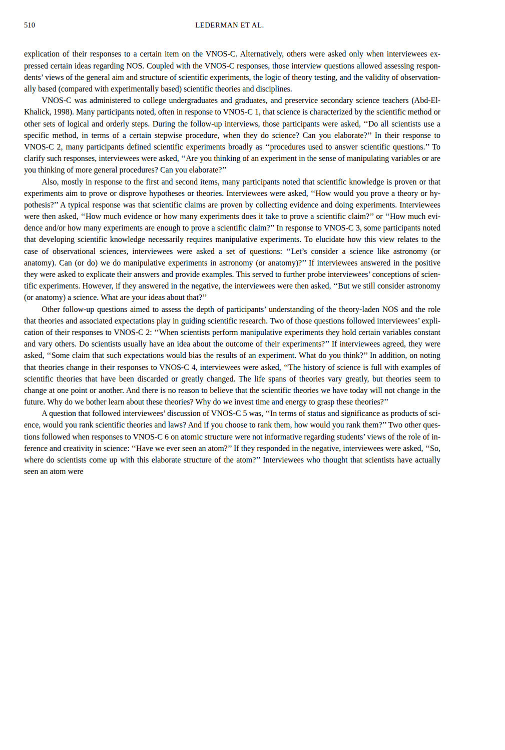510 LEDERMAN ET AL.
explication of their responses to a certain item on the VNOS-C. Alternatively, others were asked only when interviewees expressed certain ideas regarding NOS. Coupled with the VNOS-C responses, those interview questions allowed assessing respondents’ views of the general aim and structure of scientific experiments, the logic of theory testing, and the validity of observationally based (compared with experimentally based) scientific theories and disciplines.
VNOS-C was administered to college undergraduates and graduates, and preservice secondary science teachers (Abd-El-Khalick, 1998). Many participants noted, often in response to VNOS-C 1, that science is characterized by the scientific method or other sets of logical and orderly steps. During the follow-up interviews, those participants were asked, ‘‘Do all scientists use a specific method, in terms of a certain stepwise procedure, when they do science? Can you elaborate?’’ In their response to VNOS-C 2, many participants defined scientific experiments broadly as ‘‘procedures used to answer scientific questions.’’ To clarify such responses, interviewees were asked, ‘‘Are you thinking of an experiment in the sense of manipulating variables or are you thinking of more general procedures? Can you elaborate?’’
Also, mostly in response to the first and second items, many participants noted that scientific knowledge is proven or that experiments aim to prove or disprove hypotheses or theories. Interviewees were asked, ‘‘How would you prove a theory or hypothesis?’’ A typical response was that scientific claims are proven by collecting evidence and doing experiments. Interviewees were then asked, ‘‘How much evidence or how many experiments does it take to prove a scientific claim?’’ or ‘‘How much evidence and/or how many experiments are enough to prove a scientific claim?’’ In response to VNOS-C 3, some participants noted that developing scientific knowledge necessarily requires manipulative experiments. To elucidate how this view relates to the case of observational sciences, interviewees were asked a set of questions: ‘‘Let’s consider a science like astronomy (or anatomy). Can (or do) we do manipulative experiments in astronomy (or anatomy)?’’ If interviewees answered in the positive they were asked to explicate their answers and provide examples. This served to further probe interviewees’ conceptions of scientific experiments. However, if they answered in the negative, the interviewees were then asked, ‘‘But we still consider astronomy (or anatomy) a science. What are your ideas about that?’’
Other follow-up questions aimed to assess the depth of participants’ understanding of the theory-laden NOS and the role that theories and associated expectations play in guiding scientific research. Two of those questions followed interviewees’ explication of their responses to VNOS-C 2: ‘‘When scientists perform manipulative experiments they hold certain variables constant and vary others. Do scientists usually have an idea about the outcome of their experiments?’’ If interviewees agreed, they were asked, ‘‘Some claim that such expectations would bias the results of an experiment. What do you think?’’ In addition, on noting that theories change in their responses to VNOS-C 4, interviewees were asked, ‘‘The history of science is full with examples of scientific theories that have been discarded or greatly changed. The life spans of theories vary greatly, but theories seem to change at one point or another. And there is no reason to believe that the scientific theories we have today will not change in the future. Why do we bother learn about these theories? Why do we invest time and energy to grasp these theories?’’
A question that followed interviewees’ discussion of VNOS-C 5 was, ‘‘In terms of status and significance as products of science, would you rank scientific theories and laws? And if you choose to rank them, how would you rank them?’’ Two other questions followed when responses to VNOS-C 6 on atomic structure were not informative regarding students’ views of the role of inference and creativity in science: ‘‘Have we ever seen an atom?’’ If they responded in the negative, interviewees were asked, ‘‘So, where do scientists come up with this elaborate structure of the atom?’’ Interviewees who thought that scientists have actually seen an atom were